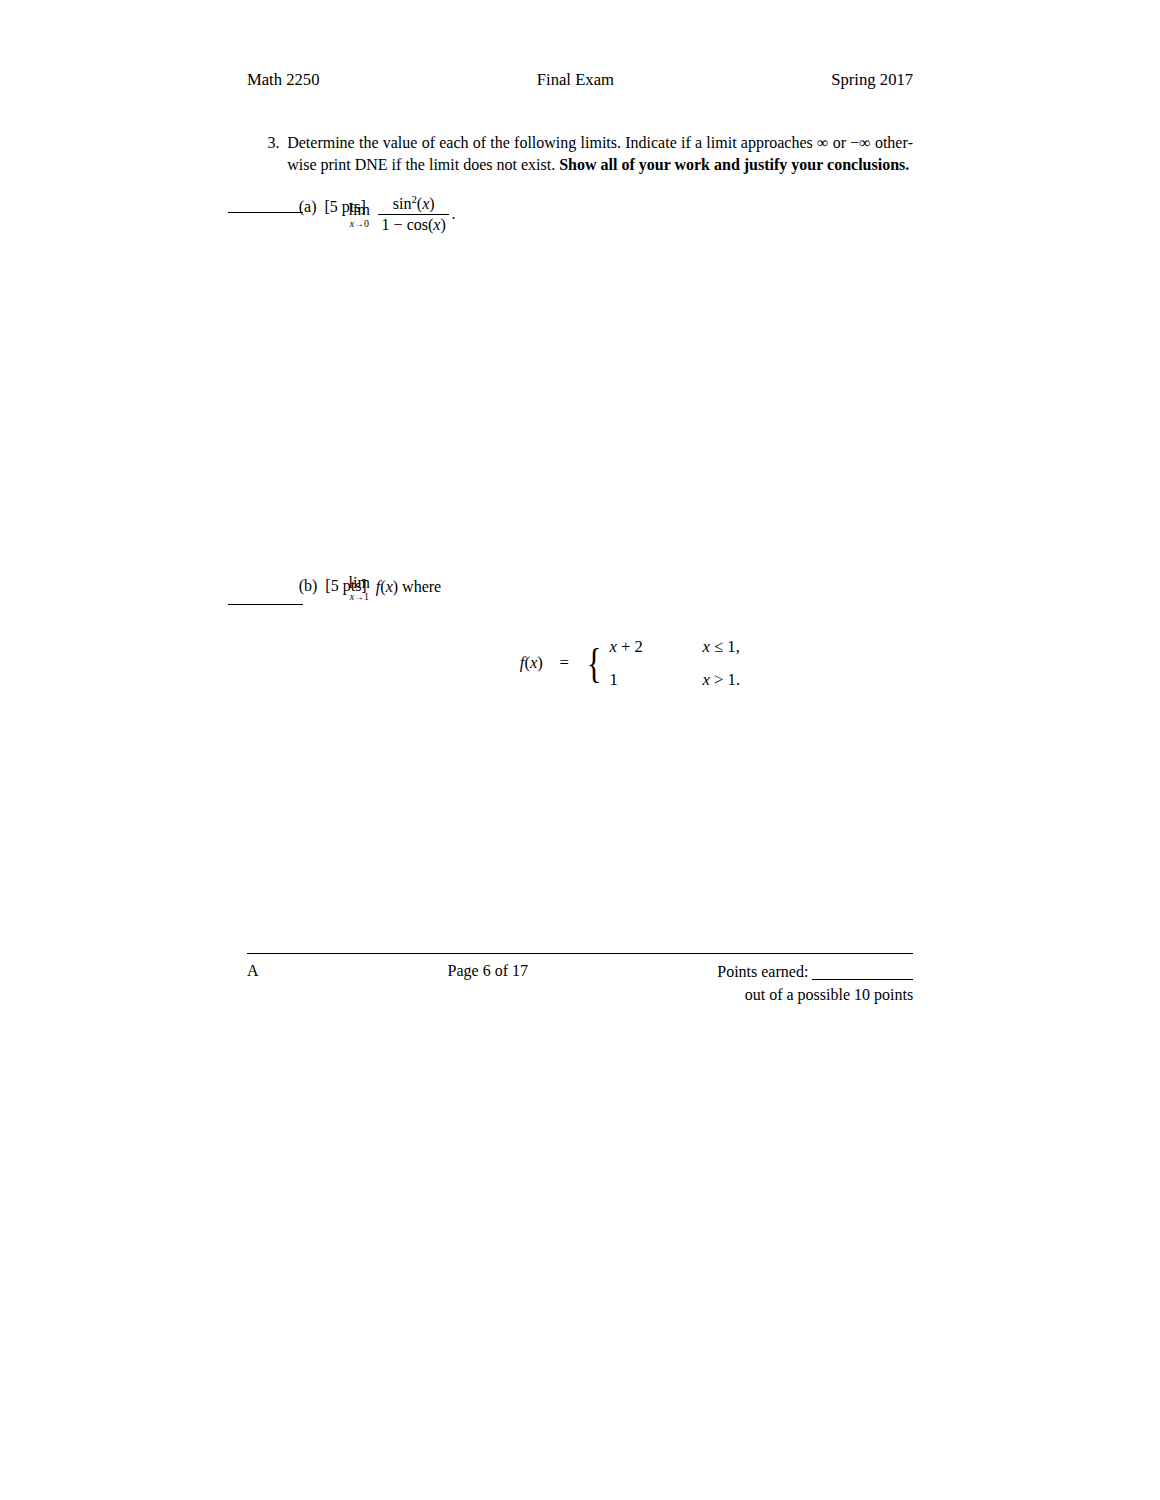Math 2250
Final Exam
Spring 2017
3.
Determine the value of each of the following limits. Indicate if a limit approaches ∞ or −∞ otherwise print DNE if the limit does not exist. Show all of your work and justify your conclusions.
(a) [5 pts] lim x→0 sin2(x) 1 − cos(x) .
(b) [5 pts] lim x→1 f(x) where
f(x) = {
| x + 2 | x ≤ 1, |
| 1 | x > 1. |
A
Page 6 of 17
Points earned:
out of a possible 10 points